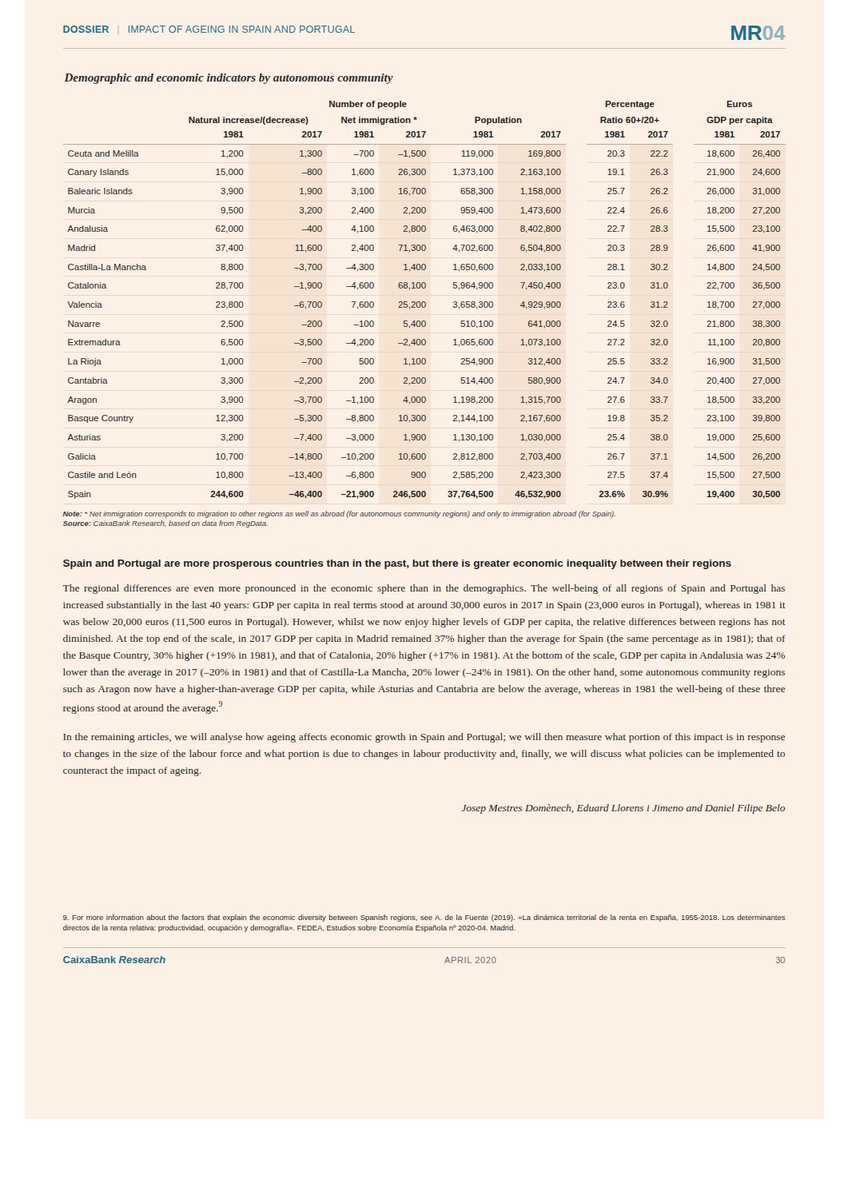DOSSIER | IMPACT OF AGEING IN SPAIN AND PORTUGAL
MR04
Demographic and economic indicators by autonomous community
| | Number of people | | Percentage | | Euros |
| --- | --- | --- | --- | --- | --- |
| | Natural increase/(decrease) | Net immigration * | Population | | Ratio 60+/20+ | | GDP per capita |
| | 1981 | 2017 | 1981 | 2017 | 1981 | 2017 | | 1981 | 2017 | | 1981 | 2017 |
| Ceuta and Melilla | 1,200 | 1,300 | –700 | –1,500 | 119,000 | 169,800 | | 20.3 | 22.2 | | 18,600 | 26,400 |
| Canary Islands | 15,000 | –800 | 1,600 | 26,300 | 1,373,100 | 2,163,100 | | 19.1 | 26.3 | | 21,900 | 24,600 |
| Balearic Islands | 3,900 | 1,900 | 3,100 | 16,700 | 658,300 | 1,158,000 | | 25.7 | 26.2 | | 26,000 | 31,000 |
| Murcia | 9,500 | 3,200 | 2,400 | 2,200 | 959,400 | 1,473,600 | | 22.4 | 26.6 | | 18,200 | 27,200 |
| Andalusia | 62,000 | –400 | 4,100 | 2,800 | 6,463,000 | 8,402,800 | | 22.7 | 28.3 | | 15,500 | 23,100 |
| Madrid | 37,400 | 11,600 | 2,400 | 71,300 | 4,702,600 | 6,504,800 | | 20.3 | 28.9 | | 26,600 | 41,900 |
| Castilla-La Mancha | 8,800 | –3,700 | –4,300 | 1,400 | 1,650,600 | 2,033,100 | | 28.1 | 30.2 | | 14,800 | 24,500 |
| Catalonia | 28,700 | –1,900 | –4,600 | 68,100 | 5,964,900 | 7,450,400 | | 23.0 | 31.0 | | 22,700 | 36,500 |
| Valencia | 23,800 | –6,700 | 7,600 | 25,200 | 3,658,300 | 4,929,900 | | 23.6 | 31.2 | | 18,700 | 27,000 |
| Navarre | 2,500 | –200 | –100 | 5,400 | 510,100 | 641,000 | | 24.5 | 32.0 | | 21,800 | 38,300 |
| Extremadura | 6,500 | –3,500 | –4,200 | –2,400 | 1,065,600 | 1,073,100 | | 27.2 | 32.0 | | 11,100 | 20,800 |
| La Rioja | 1,000 | –700 | 500 | 1,100 | 254,900 | 312,400 | | 25.5 | 33.2 | | 16,900 | 31,500 |
| Cantabria | 3,300 | –2,200 | 200 | 2,200 | 514,400 | 580,900 | | 24.7 | 34.0 | | 20,400 | 27,000 |
| Aragon | 3,900 | –3,700 | –1,100 | 4,000 | 1,198,200 | 1,315,700 | | 27.6 | 33.7 | | 18,500 | 33,200 |
| Basque Country | 12,300 | –5,300 | –8,800 | 10,300 | 2,144,100 | 2,167,600 | | 19.8 | 35.2 | | 23,100 | 39,800 |
| Asturias | 3,200 | –7,400 | –3,000 | 1,900 | 1,130,100 | 1,030,000 | | 25.4 | 38.0 | | 19,000 | 25,600 |
| Galicia | 10,700 | –14,800 | –10,200 | 10,600 | 2,812,800 | 2,703,400 | | 26.7 | 37.1 | | 14,500 | 26,200 |
| Castile and León | 10,800 | –13,400 | –6,800 | 900 | 2,585,200 | 2,423,300 | | 27.5 | 37.4 | | 15,500 | 27,500 |
| Spain | 244,600 | –46,400 | –21,900 | 246,500 | 37,764,500 | 46,532,900 | | 23.6% | 30.9% | | 19,400 | 30,500 |
Note: * Net immigration corresponds to migration to other regions as well as abroad (for autonomous community regions) and only to immigration abroad (for Spain).
Source: CaixaBank Research, based on data from RegData.
Spain and Portugal are more prosperous countries than in the past, but there is greater economic inequality between their regions
The regional differences are even more pronounced in the economic sphere than in the demographics. The well-being of all regions of Spain and Portugal has increased substantially in the last 40 years: GDP per capita in real terms stood at around 30,000 euros in 2017 in Spain (23,000 euros in Portugal), whereas in 1981 it was below 20,000 euros (11,500 euros in Portugal). However, whilst we now enjoy higher levels of GDP per capita, the relative differences between regions has not diminished. At the top end of the scale, in 2017 GDP per capita in Madrid remained 37% higher than the average for Spain (the same percentage as in 1981); that of the Basque Country, 30% higher (+19% in 1981), and that of Catalonia, 20% higher (+17% in 1981). At the bottom of the scale, GDP per capita in Andalusia was 24% lower than the average in 2017 (–20% in 1981) and that of Castilla-La Mancha, 20% lower (–24% in 1981). On the other hand, some autonomous community regions such as Aragon now have a higher-than-average GDP per capita, while Asturias and Cantabria are below the average, whereas in 1981 the well-being of these three regions stood at around the average.9
In the remaining articles, we will analyse how ageing affects economic growth in Spain and Portugal; we will then measure what portion of this impact is in response to changes in the size of the labour force and what portion is due to changes in labour productivity and, finally, we will discuss what policies can be implemented to counteract the impact of ageing.
Josep Mestres Domènech, Eduard Llorens i Jimeno and Daniel Filipe Belo
9. For more information about the factors that explain the economic diversity between Spanish regions, see A. de la Fuente (2019). «La dinámica territorial de la renta en España, 1955-2018. Los determinantes directos de la renta relativa: productividad, ocupación y demografía». FEDEA, Estudios sobre Economía Española nº 2020-04. Madrid.
CaixaBank Research
APRIL 2020
30